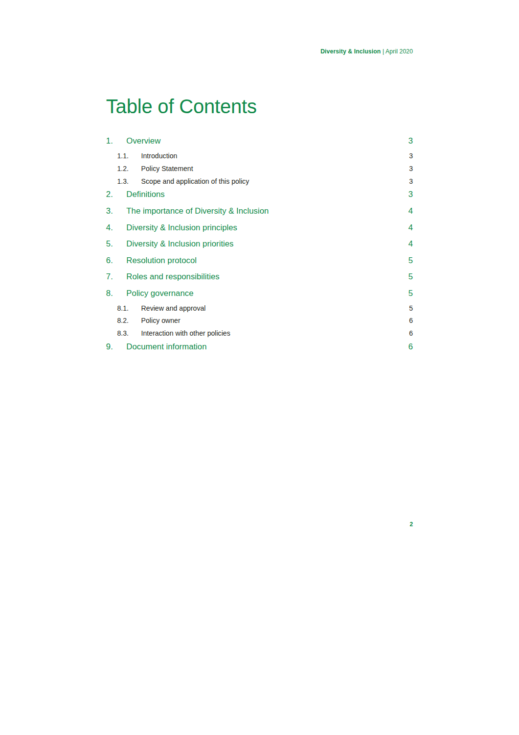Diversity & Inclusion | April 2020
Table of Contents
1. Overview 3
1.1. Introduction 3
1.2. Policy Statement 3
1.3. Scope and application of this policy 3
2. Definitions 3
3. The importance of Diversity & Inclusion 4
4. Diversity & Inclusion principles 4
5. Diversity & Inclusion priorities 4
6. Resolution protocol 5
7. Roles and responsibilities 5
8. Policy governance 5
8.1. Review and approval 5
8.2. Policy owner 6
8.3. Interaction with other policies 6
9. Document information 6
2